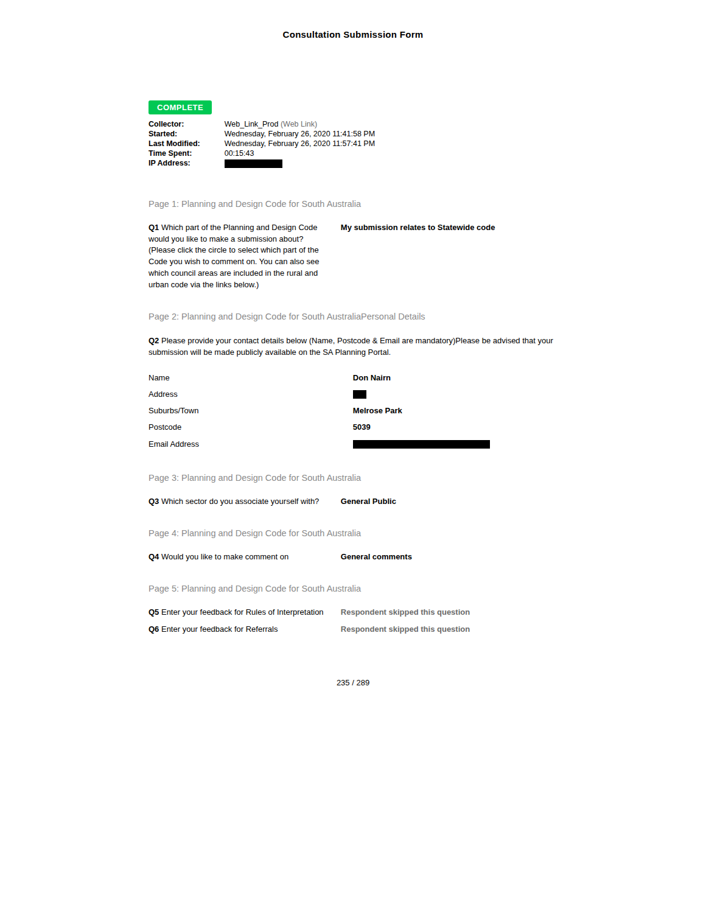Consultation Submission Form
COMPLETE
| Collector: | Web_Link_Prod (Web Link) |
| Started: | Wednesday, February 26, 2020 11:41:58 PM |
| Last Modified: | Wednesday, February 26, 2020 11:57:41 PM |
| Time Spent: | 00:15:43 |
| IP Address: | |
Page 1: Planning and Design Code for South Australia
Q1 Which part of the Planning and Design Code would you like to make a submission about?(Please click the circle to select which part of the Code you wish to comment on. You can also see which council areas are included in the rural and urban code via the links below.)
My submission relates to Statewide code
Page 2: Planning and Design Code for South AustraliaPersonal Details
Q2 Please provide your contact details below (Name, Postcode & Email are mandatory)Please be advised that your submission will be made publicly available on the SA Planning Portal.
| Name | Don Nairn |
| Address | |
| Suburbs/Town | Melrose Park |
| Postcode | 5039 |
| Email Address | |
Page 3: Planning and Design Code for South Australia
Q3 Which sector do you associate yourself with?
General Public
Page 4: Planning and Design Code for South Australia
Q4 Would you like to make comment on
General comments
Page 5: Planning and Design Code for South Australia
Q5 Enter your feedback for Rules of Interpretation
Respondent skipped this question
Q6 Enter your feedback for Referrals
Respondent skipped this question
235 / 289